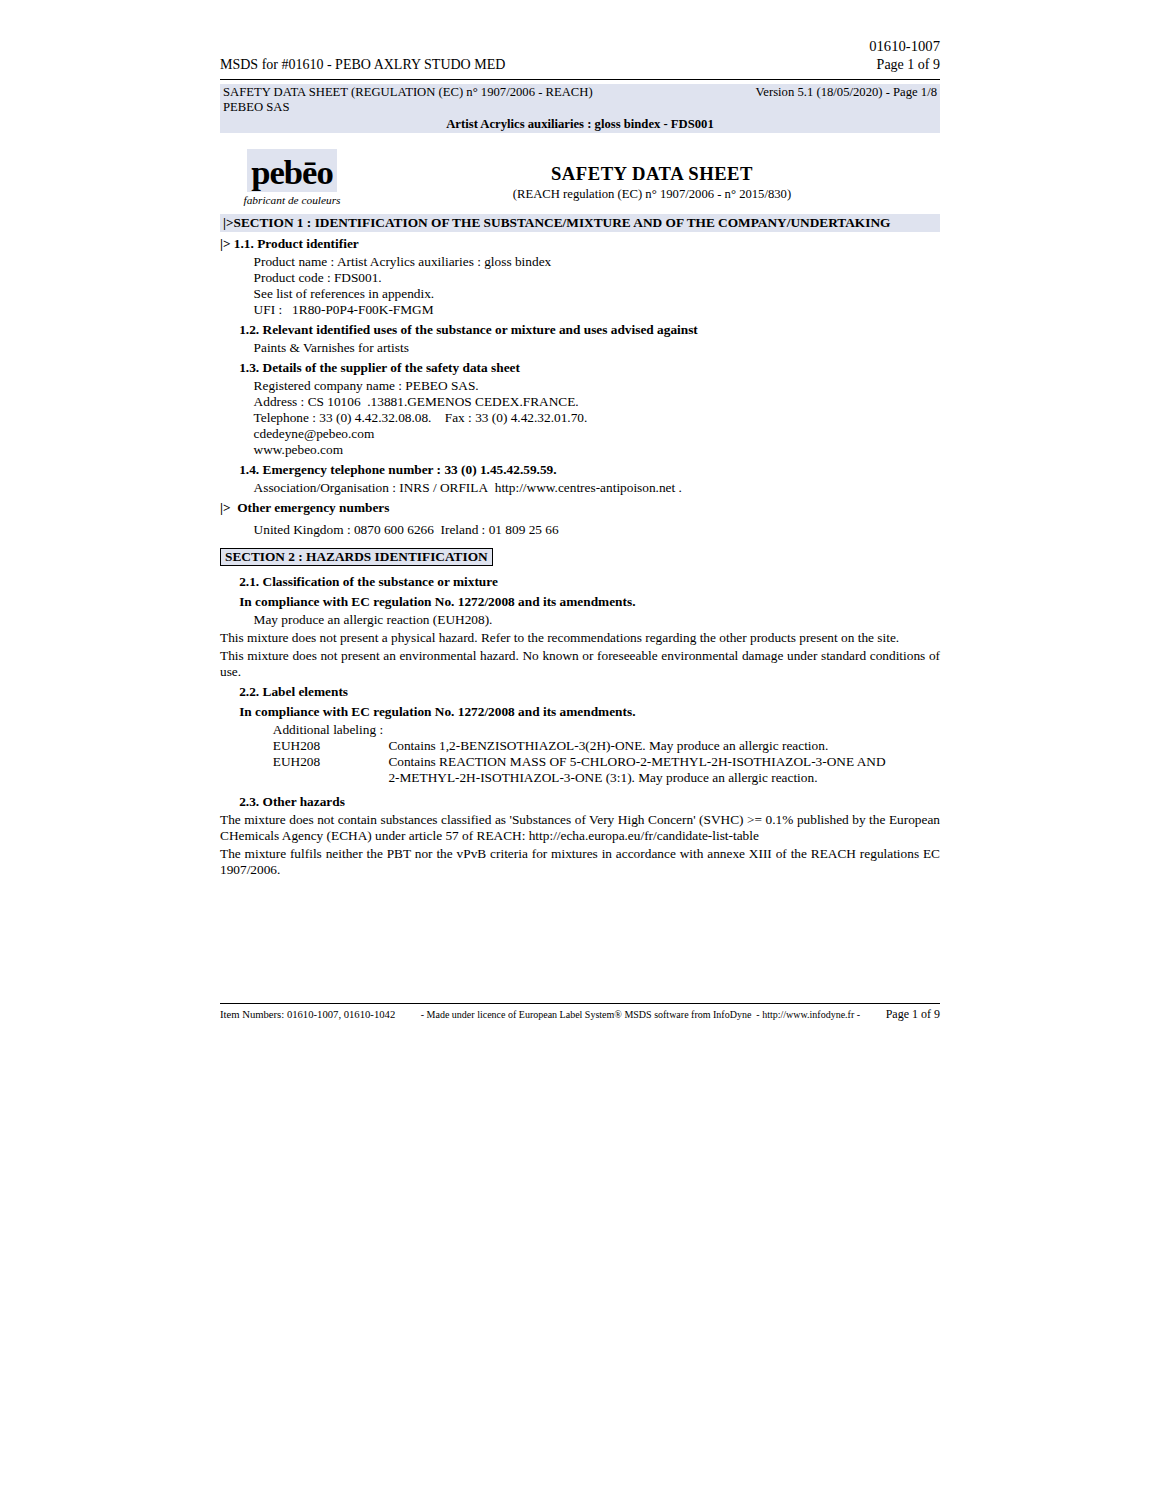01610-1007
MSDS for #01610 - PEBO AXLRY STUDO MED
Page 1 of 9
SAFETY DATA SHEET (REGULATION (EC) n° 1907/2006 - REACH)
PEBEO SAS
Version 5.1 (18/05/2020) - Page 1/8
Artist Acrylics auxiliaries : gloss bindex - FDS001
pebēo
fabricant de couleurs
SAFETY DATA SHEET
(REACH regulation (EC) n° 1907/2006 - n° 2015/830)
|>SECTION 1 : IDENTIFICATION OF THE SUBSTANCE/MIXTURE AND OF THE COMPANY/UNDERTAKING
|> 1.1. Product identifier
Product name : Artist Acrylics auxiliaries : gloss bindex
Product code : FDS001.
See list of references in appendix.
UFI : 1R80-P0P4-F00K-FMGM
1.2. Relevant identified uses of the substance or mixture and uses advised against
Paints & Varnishes for artists
1.3. Details of the supplier of the safety data sheet
Registered company name : PEBEO SAS.
Address : CS 10106 .13881.GEMENOS CEDEX.FRANCE.
Telephone : 33 (0) 4.42.32.08.08. Fax : 33 (0) 4.42.32.01.70.
cdedeyne@pebeo.com
www.pebeo.com
1.4. Emergency telephone number : 33 (0) 1.45.42.59.59.
Association/Organisation : INRS / ORFILA http://www.centres-antipoison.net .
|> Other emergency numbers
United Kingdom : 0870 600 6266 Ireland : 01 809 25 66
SECTION 2 : HAZARDS IDENTIFICATION
2.1. Classification of the substance or mixture
In compliance with EC regulation No. 1272/2008 and its amendments.
May produce an allergic reaction (EUH208).
This mixture does not present a physical hazard. Refer to the recommendations regarding the other products present on the site.
This mixture does not present an environmental hazard. No known or foreseeable environmental damage under standard conditions of use.
2.2. Label elements
In compliance with EC regulation No. 1272/2008 and its amendments.
Additional labeling :
| EUH208 | Contains 1,2-BENZISOTHIAZOL-3(2H)-ONE. May produce an allergic reaction. |
| EUH208 | Contains REACTION MASS OF 5-CHLORO-2-METHYL-2H-ISOTHIAZOL-3-ONE AND 2-METHYL-2H-ISOTHIAZOL-3-ONE (3:1). May produce an allergic reaction. |
2.3. Other hazards
The mixture does not contain substances classified as 'Substances of Very High Concern' (SVHC) >= 0.1% published by the European CHemicals Agency (ECHA) under article 57 of REACH: http://echa.europa.eu/fr/candidate-list-table
The mixture fulfils neither the PBT nor the vPvB criteria for mixtures in accordance with annexe XIII of the REACH regulations EC 1907/2006.
Item Numbers: 01610-1007, 01610-1042
- Made under licence of European Label System® MSDS software from InfoDyne - http://www.infodyne.fr -
Page 1 of 9